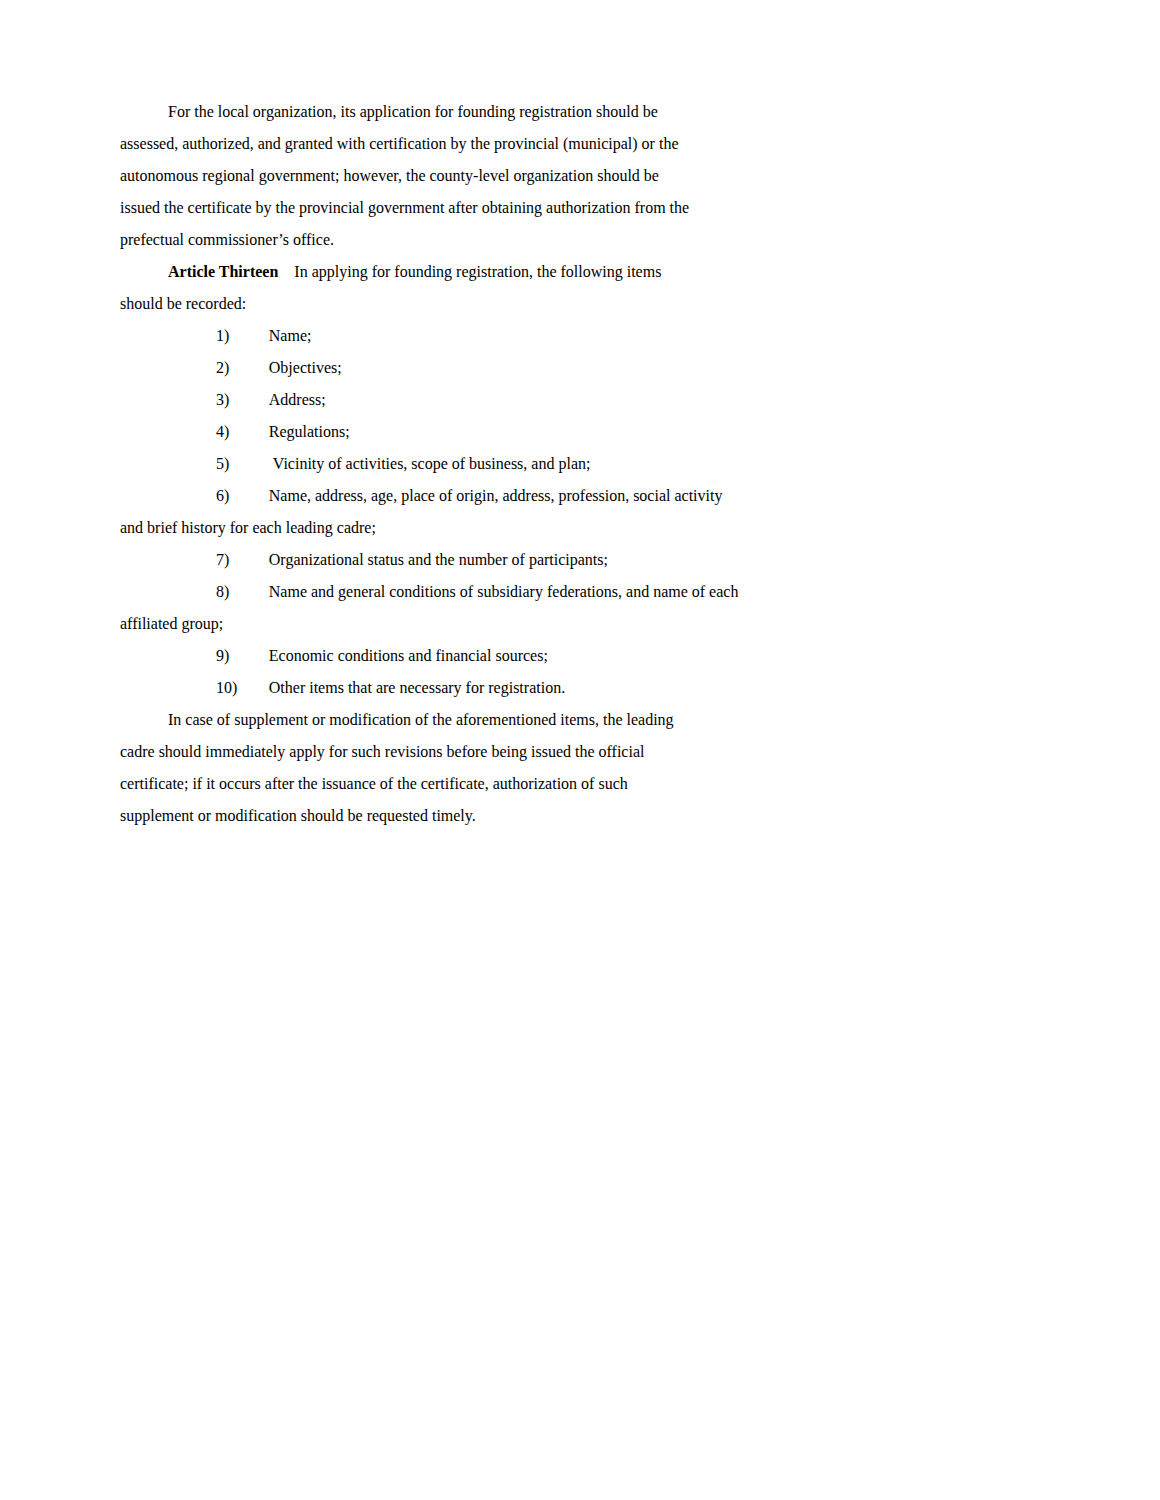For the local organization, its application for founding registration should be
assessed, authorized, and granted with certification by the provincial (municipal) or the
autonomous regional government; however, the county-level organization should be
issued the certificate by the provincial government after obtaining authorization from the
prefectual commissioner’s office.
Article Thirteen In applying for founding registration, the following items
should be recorded:
1) Name;
2) Objectives;
3) Address;
4) Regulations;
5) Vicinity of activities, scope of business, and plan;
6) Name, address, age, place of origin, address, profession, social activity
and brief history for each leading cadre;
7) Organizational status and the number of participants;
8) Name and general conditions of subsidiary federations, and name of each
affiliated group;
9) Economic conditions and financial sources;
10) Other items that are necessary for registration.
In case of supplement or modification of the aforementioned items, the leading
cadre should immediately apply for such revisions before being issued the official
certificate; if it occurs after the issuance of the certificate, authorization of such
supplement or modification should be requested timely.